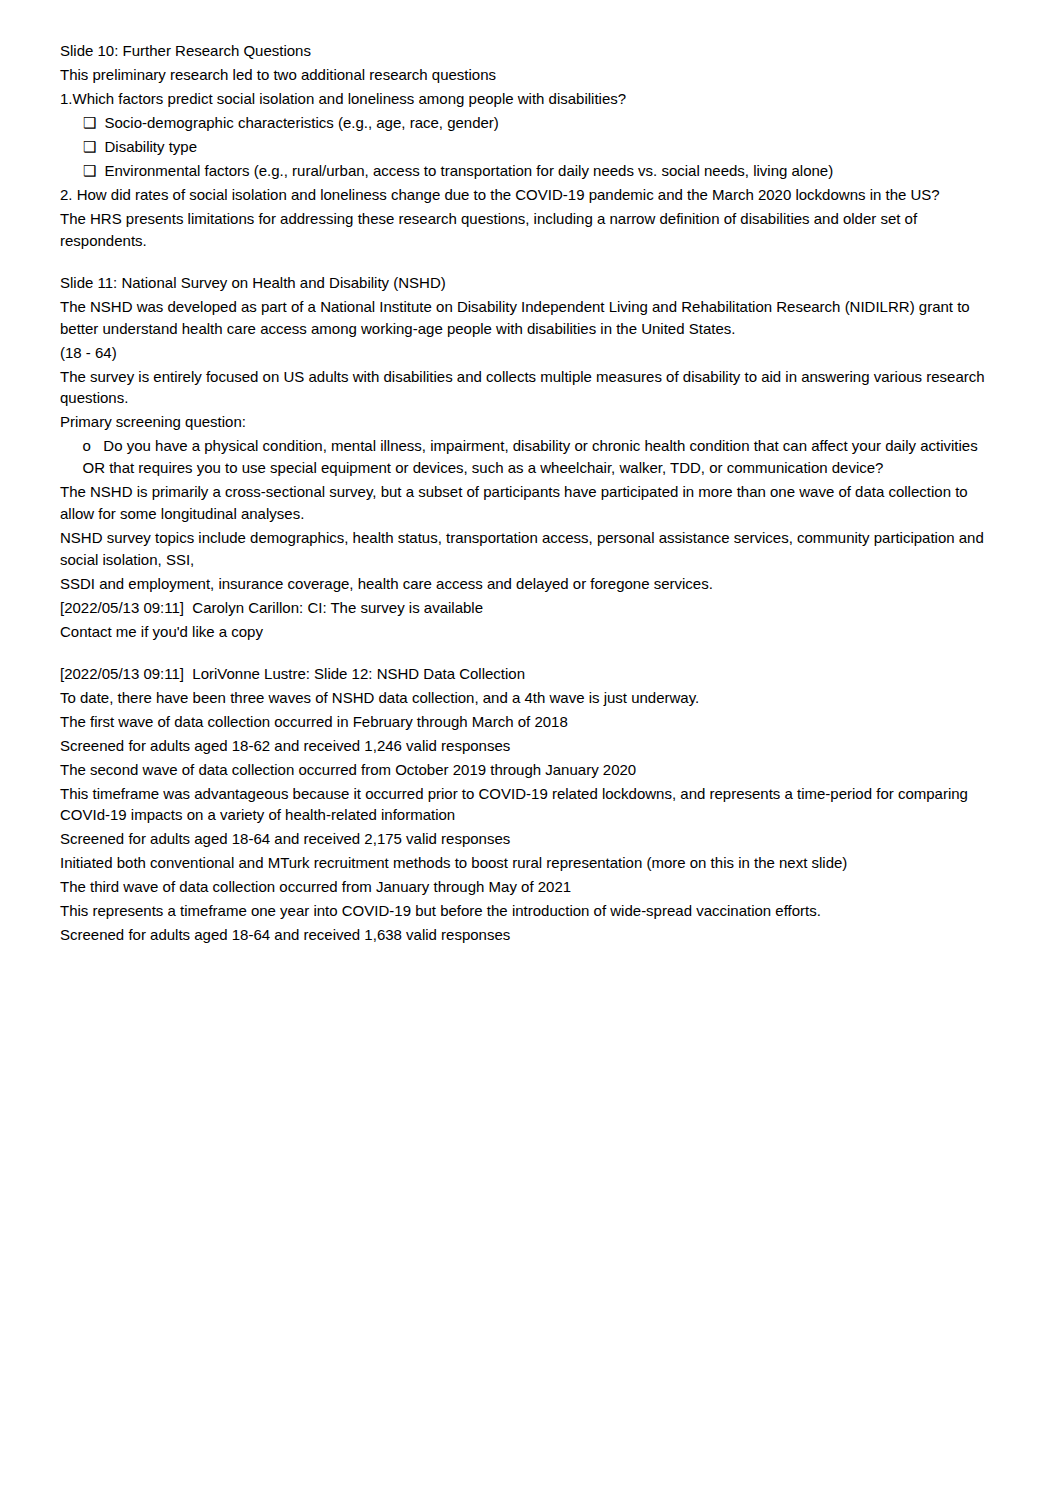Slide 10: Further Research Questions
This preliminary research led to two additional research questions
1.Which factors predict social isolation and loneliness among people with disabilities?
Socio-demographic characteristics (e.g., age, race, gender)
Disability type
Environmental factors (e.g., rural/urban, access to transportation for daily needs vs. social needs, living alone)
2. How did rates of social isolation and loneliness change due to the COVID-19 pandemic and the March 2020 lockdowns in the US?
The HRS presents limitations for addressing these research questions, including a narrow definition of disabilities and older set of respondents.
Slide 11: National Survey on Health and Disability (NSHD)
The NSHD was developed as part of a National Institute on Disability Independent Living and Rehabilitation Research (NIDILRR) grant to better understand health care access among working-age people with disabilities in the United States.
(18 - 64)
The survey is entirely focused on US adults with disabilities and collects multiple measures of disability to aid in answering various research questions.
Primary screening question:
o Do you have a physical condition, mental illness, impairment, disability or chronic health condition that can affect your daily activities OR that requires you to use special equipment or devices, such as a wheelchair, walker, TDD, or communication device?
The NSHD is primarily a cross-sectional survey, but a subset of participants have participated in more than one wave of data collection to allow for some longitudinal analyses.
NSHD survey topics include demographics, health status, transportation access, personal assistance services, community participation and social isolation, SSI,
SSDI and employment, insurance coverage, health care access and delayed or foregone services.
[2022/05/13 09:11] Carolyn Carillon: CI: The survey is available
Contact me if you'd like a copy
[2022/05/13 09:11] LoriVonne Lustre: Slide 12: NSHD Data Collection
To date, there have been three waves of NSHD data collection, and a 4th wave is just underway.
The first wave of data collection occurred in February through March of 2018
Screened for adults aged 18-62 and received 1,246 valid responses
The second wave of data collection occurred from October 2019 through January 2020
This timeframe was advantageous because it occurred prior to COVID-19 related lockdowns, and represents a time-period for comparing COVId-19 impacts on a variety of health-related information
Screened for adults aged 18-64 and received 2,175 valid responses
Initiated both conventional and MTurk recruitment methods to boost rural representation (more on this in the next slide)
The third wave of data collection occurred from January through May of 2021
This represents a timeframe one year into COVID-19 but before the introduction of wide-spread vaccination efforts.
Screened for adults aged 18-64 and received 1,638 valid responses